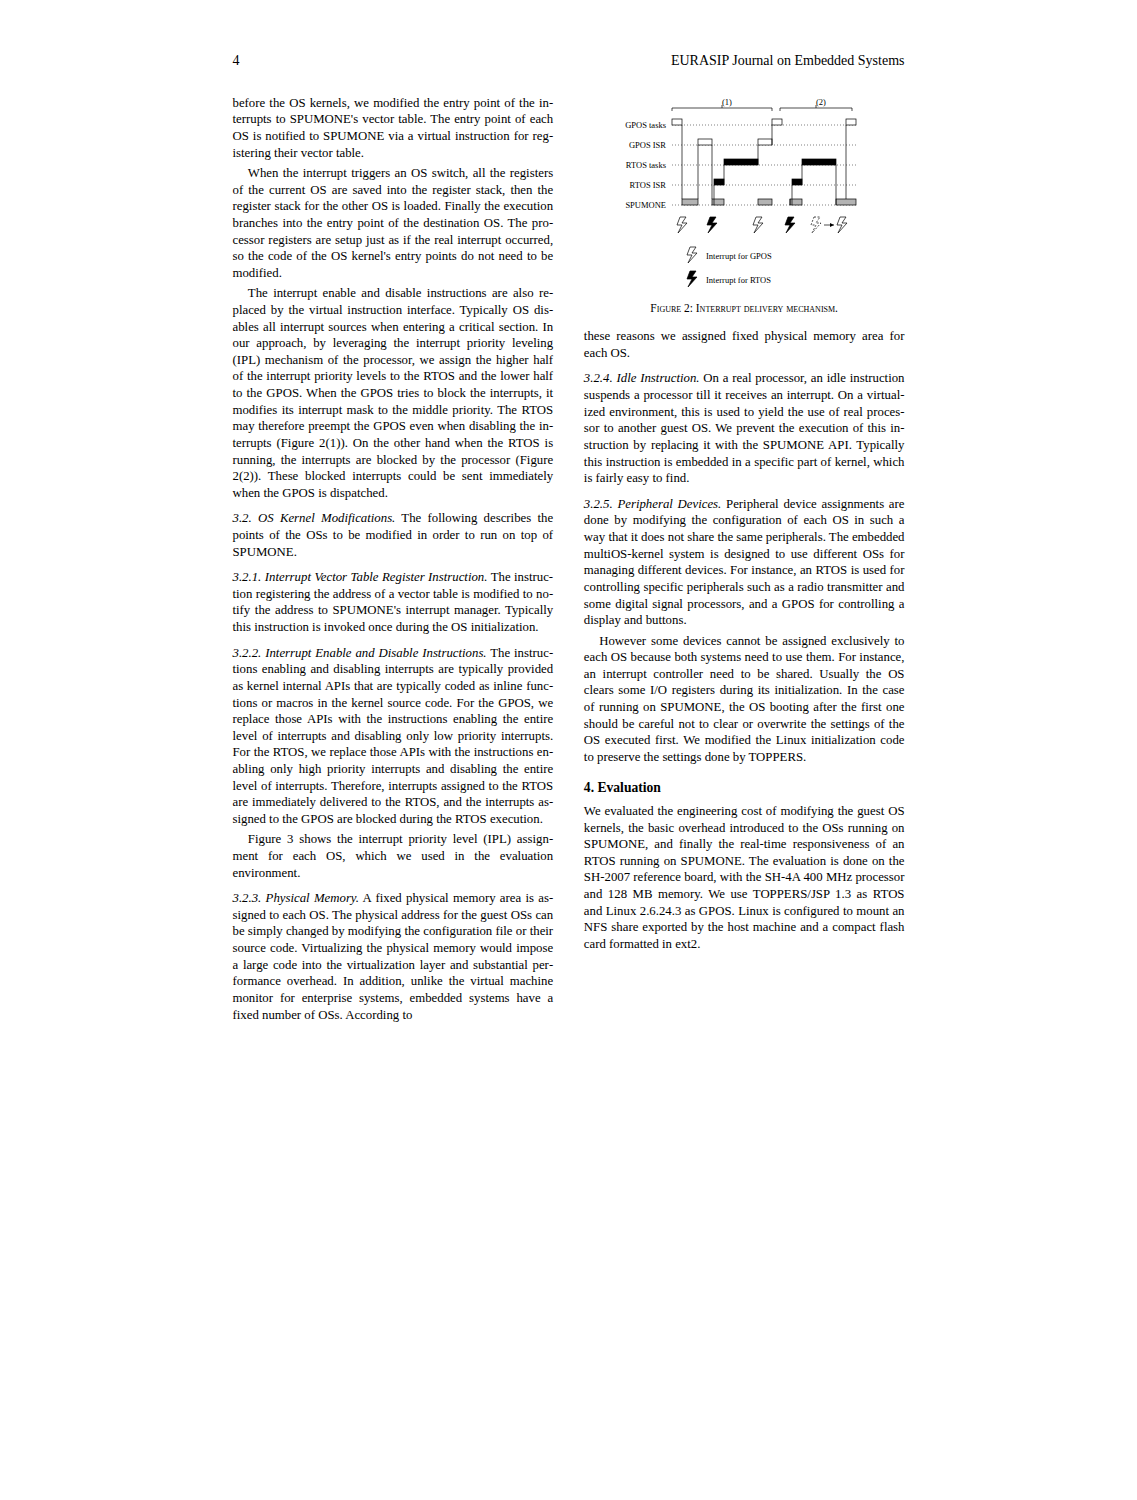4
EURASIP Journal on Embedded Systems
before the OS kernels, we modified the entry point of the interrupts to SPUMONE's vector table. The entry point of each OS is notified to SPUMONE via a virtual instruction for registering their vector table.
When the interrupt triggers an OS switch, all the registers of the current OS are saved into the register stack, then the register stack for the other OS is loaded. Finally the execution branches into the entry point of the destination OS. The processor registers are setup just as if the real interrupt occurred, so the code of the OS kernel's entry points do not need to be modified.
The interrupt enable and disable instructions are also replaced by the virtual instruction interface. Typically OS disables all interrupt sources when entering a critical section. In our approach, by leveraging the interrupt priority leveling (IPL) mechanism of the processor, we assign the higher half of the interrupt priority levels to the RTOS and the lower half to the GPOS. When the GPOS tries to block the interrupts, it modifies its interrupt mask to the middle priority. The RTOS may therefore preempt the GPOS even when disabling the interrupts (Figure 2(1)). On the other hand when the RTOS is running, the interrupts are blocked by the processor (Figure 2(2)). These blocked interrupts could be sent immediately when the GPOS is dispatched.
3.2. OS Kernel Modifications. The following describes the points of the OSs to be modified in order to run on top of SPUMONE.
3.2.1. Interrupt Vector Table Register Instruction. The instruction registering the address of a vector table is modified to notify the address to SPUMONE's interrupt manager. Typically this instruction is invoked once during the OS initialization.
3.2.2. Interrupt Enable and Disable Instructions. The instructions enabling and disabling interrupts are typically provided as kernel internal APIs that are typically coded as inline functions or macros in the kernel source code. For the GPOS, we replace those APIs with the instructions enabling the entire level of interrupts and disabling only low priority interrupts. For the RTOS, we replace those APIs with the instructions enabling only high priority interrupts and disabling the entire level of interrupts. Therefore, interrupts assigned to the RTOS are immediately delivered to the RTOS, and the interrupts assigned to the GPOS are blocked during the RTOS execution.
Figure 3 shows the interrupt priority level (IPL) assignment for each OS, which we used in the evaluation environment.
3.2.3. Physical Memory. A fixed physical memory area is assigned to each OS. The physical address for the guest OSs can be simply changed by modifying the configuration file or their source code. Virtualizing the physical memory would impose a large code into the virtualization layer and substantial performance overhead. In addition, unlike the virtual machine monitor for enterprise systems, embedded systems have a fixed number of OSs. According to
(1) (2) GPOS tasks GPOS ISR RTOS tasks RTOS ISR SPUMONE Interrupt for GPOS Interrupt for RTOS
Figure 2: Interrupt delivery mechanism.
these reasons we assigned fixed physical memory area for each OS.
3.2.4. Idle Instruction. On a real processor, an idle instruction suspends a processor till it receives an interrupt. On a virtualized environment, this is used to yield the use of real processor to another guest OS. We prevent the execution of this instruction by replacing it with the SPUMONE API. Typically this instruction is embedded in a specific part of kernel, which is fairly easy to find.
3.2.5. Peripheral Devices. Peripheral device assignments are done by modifying the configuration of each OS in such a way that it does not share the same peripherals. The embedded multiOS-kernel system is designed to use different OSs for managing different devices. For instance, an RTOS is used for controlling specific peripherals such as a radio transmitter and some digital signal processors, and a GPOS for controlling a display and buttons.
However some devices cannot be assigned exclusively to each OS because both systems need to use them. For instance, an interrupt controller need to be shared. Usually the OS clears some I/O registers during its initialization. In the case of running on SPUMONE, the OS booting after the first one should be careful not to clear or overwrite the settings of the OS executed first. We modified the Linux initialization code to preserve the settings done by TOPPERS.
4. Evaluation
We evaluated the engineering cost of modifying the guest OS kernels, the basic overhead introduced to the OSs running on SPUMONE, and finally the real-time responsiveness of an RTOS running on SPUMONE. The evaluation is done on the SH-2007 reference board, with the SH-4A 400 MHz processor and 128 MB memory. We use TOPPERS/JSP 1.3 as RTOS and Linux 2.6.24.3 as GPOS. Linux is configured to mount an NFS share exported by the host machine and a compact flash card formatted in ext2.